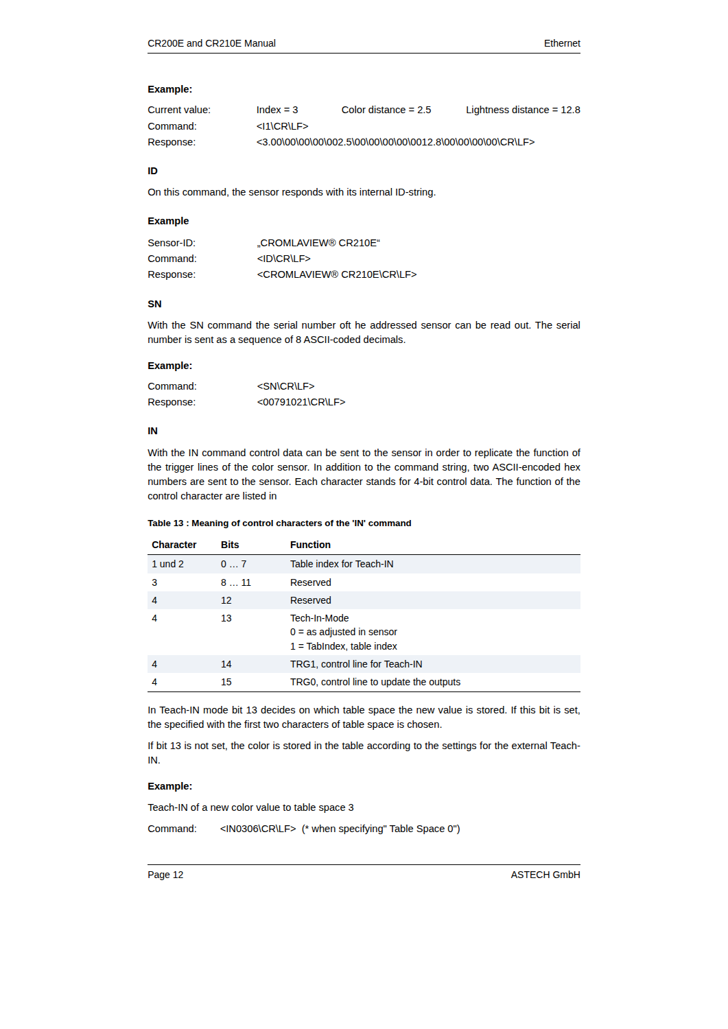CR200E and CR210E Manual
Ethernet
Example:
| Current value: | Index = 3 | Color distance = 2.5 | Lightness distance = 12.8 |
| Command: | <I1\CR\LF> |
| Response: | <3.00\00\00\00\002.5\00\00\00\00\0012.8\00\00\00\00\CR\LF> |
ID
On this command, the sensor responds with its internal ID-string.
Example
| Sensor-ID: | „CROMLAVIEW® CR210E“ |
| Command: | <ID\CR\LF> |
| Response: | <CROMLAVIEW® CR210E\CR\LF> |
SN
With the SN command the serial number oft he addressed sensor can be read out. The serial number is sent as a sequence of 8 ASCII-coded decimals.
Example:
| Command: | <SN\CR\LF> |
| Response: | <00791021\CR\LF> |
IN
With the IN command control data can be sent to the sensor in order to replicate the function of the trigger lines of the color sensor. In addition to the command string, two ASCII-encoded hex numbers are sent to the sensor. Each character stands for 4-bit control data. The function of the control character are listed in
Table 13 : Meaning of control characters of the 'IN' command
| Character | Bits | Function |
| --- | --- | --- |
| 1 und 2 | 0 … 7 | Table index for Teach-IN |
| 3 | 8 … 11 | Reserved |
| 4 | 12 | Reserved |
| 4 | 13 | Tech-In-Mode 0 = as adjusted in sensor 1 = TabIndex, table index |
| 4 | 14 | TRG1, control line for Teach-IN |
| 4 | 15 | TRG0, control line to update the outputs |
In Teach-IN mode bit 13 decides on which table space the new value is stored. If this bit is set, the specified with the first two characters of table space is chosen.
If bit 13 is not set, the color is stored in the table according to the settings for the external Teach-IN.
Example:
Teach-IN of a new color value to table space 3
Command:<IN0306\CR\LF> (* when specifying" Table Space 0")
Page 12
ASTECH GmbH